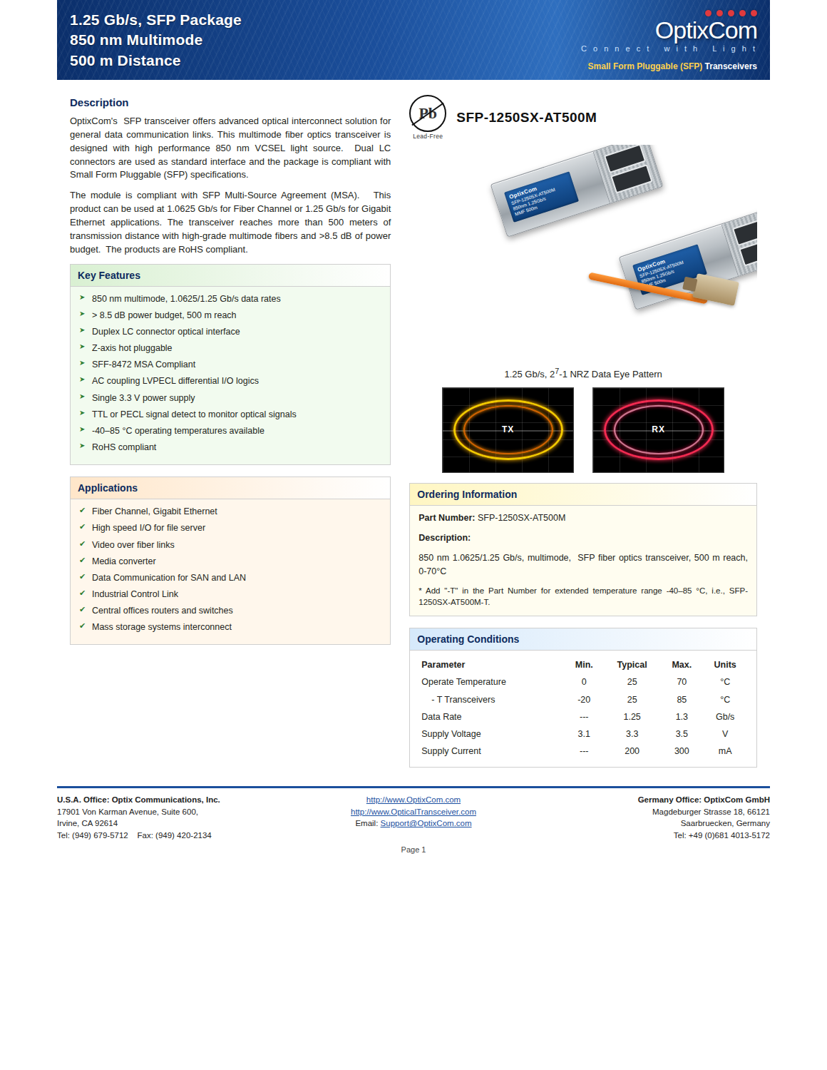1.25 Gb/s, SFP Package
850 nm Multimode
500 m Distance
Optix Com
C o n n e c t w i t h L i g h t
Small Form Pluggable (SFP) Transceivers
Description
OptixCom's SFP transceiver offers advanced optical interconnect solution for general data communication links. This multimode fiber optics transceiver is designed with high performance 850 nm VCSEL light source. Dual LC connectors are used as standard interface and the package is compliant with Small Form Pluggable (SFP) specifications.
The module is compliant with SFP Multi-Source Agreement (MSA). This product can be used at 1.0625 Gb/s for Fiber Channel or 1.25 Gb/s for Gigabit Ethernet applications. The transceiver reaches more than 500 meters of transmission distance with high-grade multimode fibers and >8.5 dB of power budget. The products are RoHS compliant.
Key Features
850 nm multimode, 1.0625/1.25 Gb/s data rates
> 8.5 dB power budget, 500 m reach
Duplex LC connector optical interface
Z-axis hot pluggable
SFF-8472 MSA Compliant
AC coupling LVPECL differential I/O logics
Single 3.3 V power supply
TTL or PECL signal detect to monitor optical signals
-40–85 °C operating temperatures available
RoHS compliant
Applications
Fiber Channel, Gigabit Ethernet
High speed I/O for file server
Video over fiber links
Media converter
Data Communication for SAN and LAN
Industrial Control Link
Central offices routers and switches
Mass storage systems interconnect
Pb
Lead-Free
SFP-1250SX-AT500M
OptixCom SFP-1250SX-AT500M
850nm 1.25Gb/s
MMF 500m
OptixCom SFP-1250SX-AT500M
850nm 1.25Gb/s
MMF 500m
1.25 Gb/s, 27-1 NRZ Data Eye Pattern
TX
RX
Ordering Information
Part Number: SFP-1250SX-AT500M
Description:
850 nm 1.0625/1.25 Gb/s, multimode, SFP fiber optics transceiver, 500 m reach, 0-70°C
* Add "-T" in the Part Number for extended temperature range -40–85 °C, i.e., SFP-1250SX-AT500M-T.
Operating Conditions
| Parameter | Min. | Typical | Max. | Units |
| --- | --- | --- | --- | --- |
| Operate Temperature | 0 | 25 | 70 | °C |
| - T Transceivers | -20 | 25 | 85 | °C |
| Data Rate | --- | 1.25 | 1.3 | Gb/s |
| Supply Voltage | 3.1 | 3.3 | 3.5 | V |
| Supply Current | --- | 200 | 300 | mA |
U.S.A. Office: Optix Communications, Inc. 17901 Von Karman Avenue, Suite 600,
Irvine, CA 92614
Tel: (949) 679-5712 Fax: (949) 420-2134
http://www.OptixCom.com
http://www.OpticalTransceiver.com
Email: Support@OptixCom.com
Germany Office: OptixCom GmbH Magdeburger Strasse 18, 66121
Saarbruecken, Germany
Tel: +49 (0)681 4013-5172
Page 1